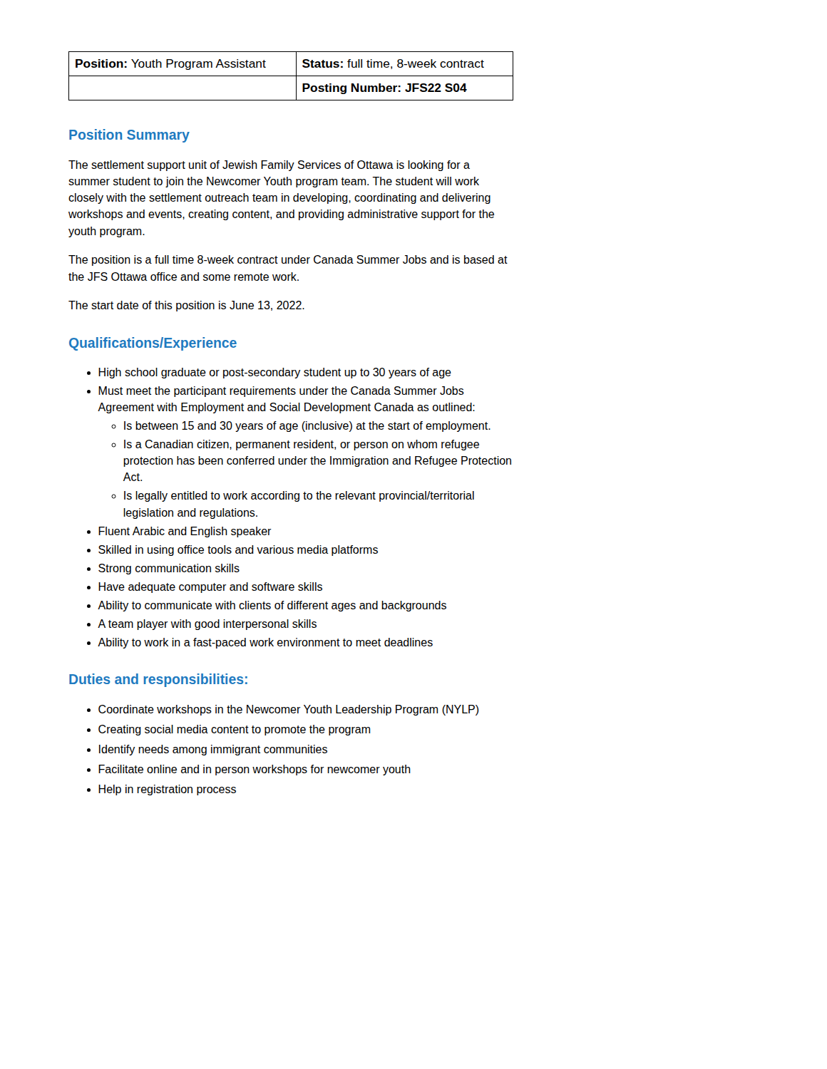| Position: Youth Program Assistant | Status: full time, 8-week contract |
| | Posting Number: JFS22 S04 |
Position Summary
The settlement support unit of Jewish Family Services of Ottawa is looking for a summer student to join the Newcomer Youth program team. The student will work closely with the settlement outreach team in developing, coordinating and delivering workshops and events, creating content, and providing administrative support for the youth program.
The position is a full time 8-week contract under Canada Summer Jobs and is based at the JFS Ottawa office and some remote work.
The start date of this position is June 13, 2022.
Qualifications/Experience
High school graduate or post-secondary student up to 30 years of age
Must meet the participant requirements under the Canada Summer Jobs Agreement with Employment and Social Development Canada as outlined:
Is between 15 and 30 years of age (inclusive) at the start of employment.
Is a Canadian citizen, permanent resident, or person on whom refugee protection has been conferred under the Immigration and Refugee Protection Act.
Is legally entitled to work according to the relevant provincial/territorial legislation and regulations.
Fluent Arabic and English speaker
Skilled in using office tools and various media platforms
Strong communication skills
Have adequate computer and software skills
Ability to communicate with clients of different ages and backgrounds
A team player with good interpersonal skills
Ability to work in a fast-paced work environment to meet deadlines
Duties and responsibilities:
Coordinate workshops in the Newcomer Youth Leadership Program (NYLP)
Creating social media content to promote the program
Identify needs among immigrant communities
Facilitate online and in person workshops for newcomer youth
Help in registration process